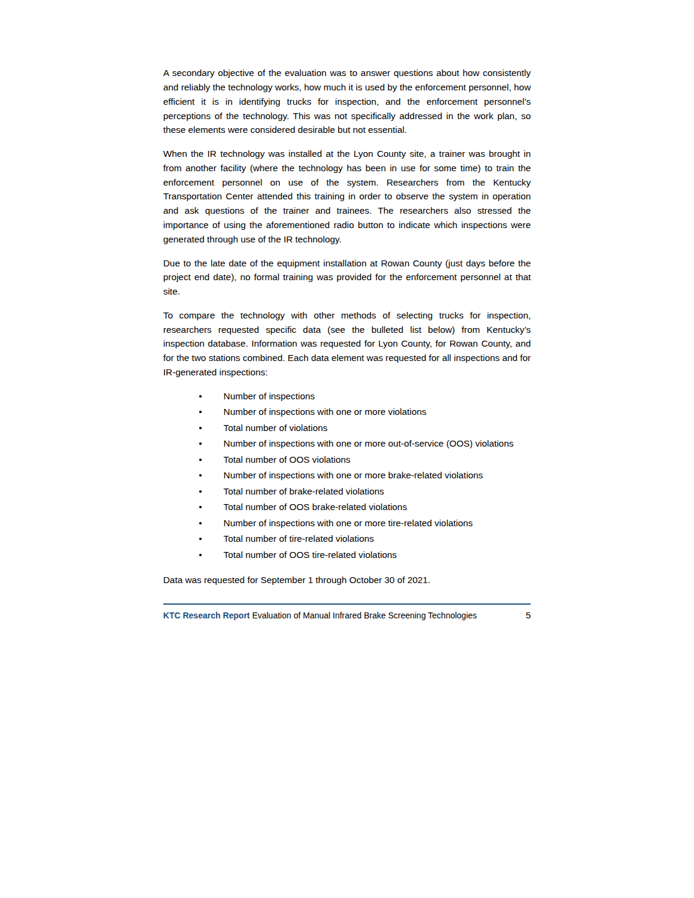A secondary objective of the evaluation was to answer questions about how consistently and reliably the technology works, how much it is used by the enforcement personnel, how efficient it is in identifying trucks for inspection, and the enforcement personnel’s perceptions of the technology. This was not specifically addressed in the work plan, so these elements were considered desirable but not essential.
When the IR technology was installed at the Lyon County site, a trainer was brought in from another facility (where the technology has been in use for some time) to train the enforcement personnel on use of the system. Researchers from the Kentucky Transportation Center attended this training in order to observe the system in operation and ask questions of the trainer and trainees. The researchers also stressed the importance of using the aforementioned radio button to indicate which inspections were generated through use of the IR technology.
Due to the late date of the equipment installation at Rowan County (just days before the project end date), no formal training was provided for the enforcement personnel at that site.
To compare the technology with other methods of selecting trucks for inspection, researchers requested specific data (see the bulleted list below) from Kentucky’s inspection database. Information was requested for Lyon County, for Rowan County, and for the two stations combined. Each data element was requested for all inspections and for IR-generated inspections:
Number of inspections
Number of inspections with one or more violations
Total number of violations
Number of inspections with one or more out-of-service (OOS) violations
Total number of OOS violations
Number of inspections with one or more brake-related violations
Total number of brake-related violations
Total number of OOS brake-related violations
Number of inspections with one or more tire-related violations
Total number of tire-related violations
Total number of OOS tire-related violations
Data was requested for September 1 through October 30 of 2021.
KTC Research Report Evaluation of Manual Infrared Brake Screening Technologies
5